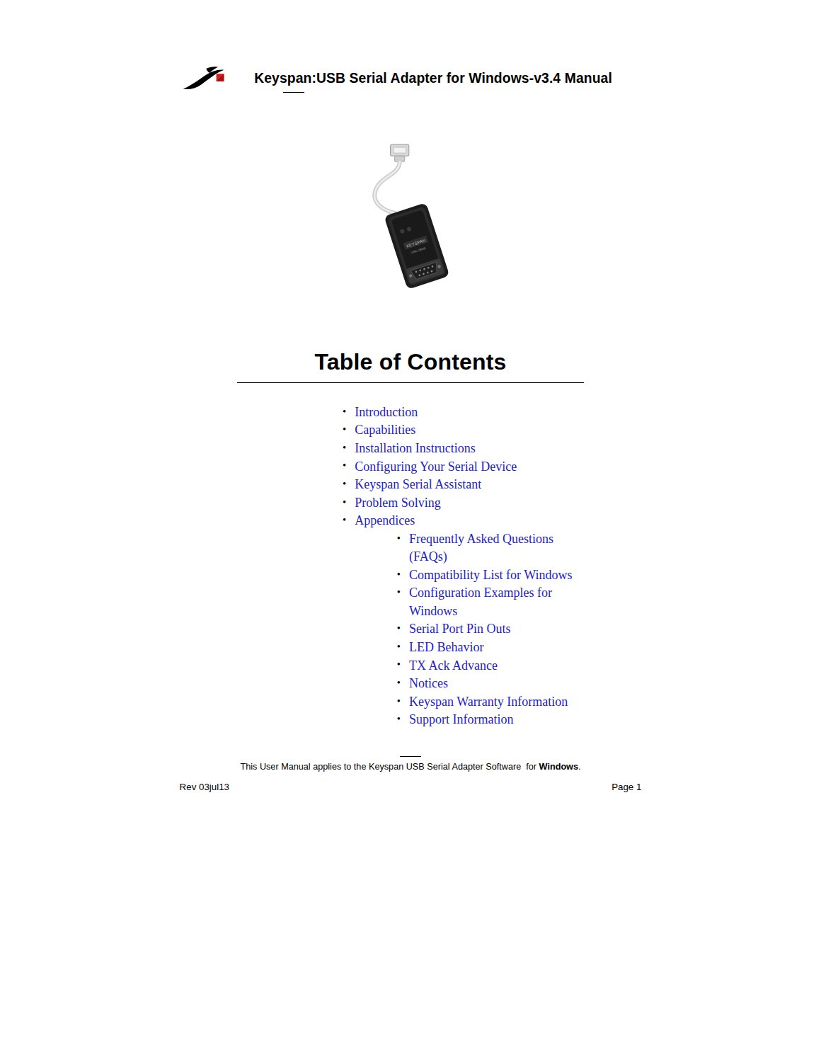Keyspan:USB Serial Adapter for Windows-v3.4 Manual
KEYSPAN USA-19HS
Table of Contents
Introduction
Capabilities
Installation Instructions
Configuring Your Serial Device
Keyspan Serial Assistant
Problem Solving
Appendices
Frequently Asked Questions (FAQs)
Compatibility List for Windows
Configuration Examples for Windows
Serial Port Pin Outs
LED Behavior
TX Ack Advance
Notices
Keyspan Warranty Information
Support Information
This User Manual applies to the Keyspan USB Serial Adapter Software for Windows.
Rev 03jul13
Page 1